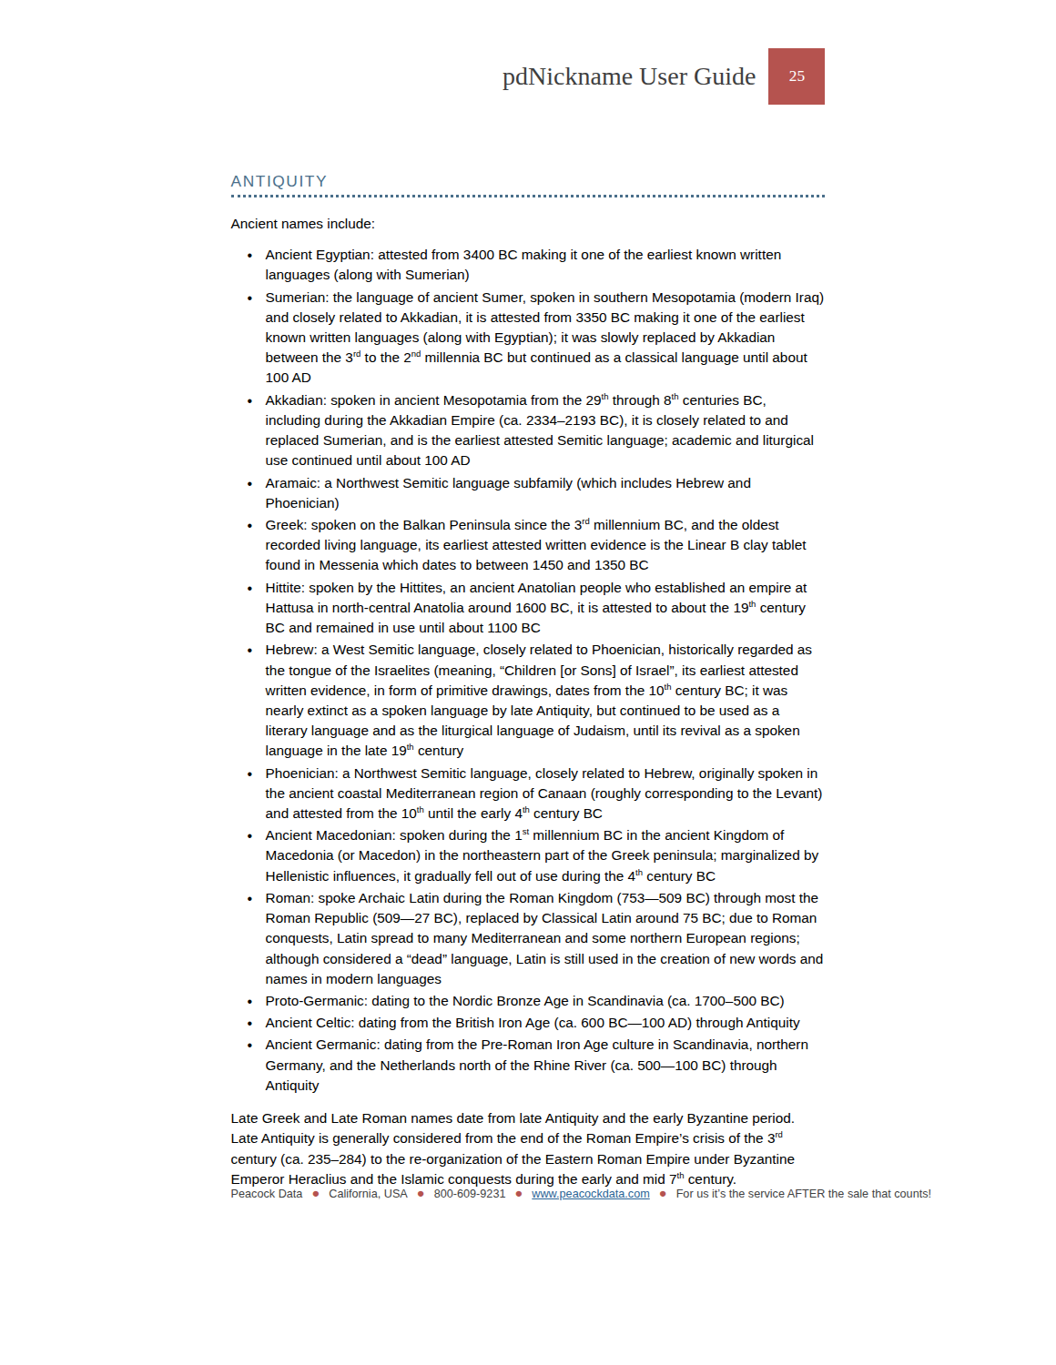pdNickname User Guide
25
ANTIQUITY
Ancient names include:
Ancient Egyptian: attested from 3400 BC making it one of the earliest known written languages (along with Sumerian)
Sumerian: the language of ancient Sumer, spoken in southern Mesopotamia (modern Iraq) and closely related to Akkadian, it is attested from 3350 BC making it one of the earliest known written languages (along with Egyptian); it was slowly replaced by Akkadian between the 3rd to the 2nd millennia BC but continued as a classical language until about 100 AD
Akkadian: spoken in ancient Mesopotamia from the 29th through 8th centuries BC, including during the Akkadian Empire (ca. 2334–2193 BC), it is closely related to and replaced Sumerian, and is the earliest attested Semitic language; academic and liturgical use continued until about 100 AD
Aramaic: a Northwest Semitic language subfamily (which includes Hebrew and Phoenician)
Greek: spoken on the Balkan Peninsula since the 3rd millennium BC, and the oldest recorded living language, its earliest attested written evidence is the Linear B clay tablet found in Messenia which dates to between 1450 and 1350 BC
Hittite: spoken by the Hittites, an ancient Anatolian people who established an empire at Hattusa in north-central Anatolia around 1600 BC, it is attested to about the 19th century BC and remained in use until about 1100 BC
Hebrew: a West Semitic language, closely related to Phoenician, historically regarded as the tongue of the Israelites (meaning, “Children [or Sons] of Israel”, its earliest attested written evidence, in form of primitive drawings, dates from the 10th century BC; it was nearly extinct as a spoken language by late Antiquity, but continued to be used as a literary language and as the liturgical language of Judaism, until its revival as a spoken language in the late 19th century
Phoenician: a Northwest Semitic language, closely related to Hebrew, originally spoken in the ancient coastal Mediterranean region of Canaan (roughly corresponding to the Levant) and attested from the 10th until the early 4th century BC
Ancient Macedonian: spoken during the 1st millennium BC in the ancient Kingdom of Macedonia (or Macedon) in the northeastern part of the Greek peninsula; marginalized by Hellenistic influences, it gradually fell out of use during the 4th century BC
Roman: spoke Archaic Latin during the Roman Kingdom (753—509 BC) through most the Roman Republic (509—27 BC), replaced by Classical Latin around 75 BC; due to Roman conquests, Latin spread to many Mediterranean and some northern European regions; although considered a “dead” language, Latin is still used in the creation of new words and names in modern languages
Proto-Germanic: dating to the Nordic Bronze Age in Scandinavia (ca. 1700–500 BC)
Ancient Celtic: dating from the British Iron Age (ca. 600 BC—100 AD) through Antiquity
Ancient Germanic: dating from the Pre-Roman Iron Age culture in Scandinavia, northern Germany, and the Netherlands north of the Rhine River (ca. 500—100 BC) through Antiquity
Late Greek and Late Roman names date from late Antiquity and the early Byzantine period. Late Antiquity is generally considered from the end of the Roman Empire’s crisis of the 3rd century (ca. 235–284) to the re-organization of the Eastern Roman Empire under Byzantine Emperor Heraclius and the Islamic conquests during the early and mid 7th century.
Peacock Data ● California, USA ● 800-609-9231 ● www.peacockdata.com ● For us it’s the service AFTER the sale that counts!